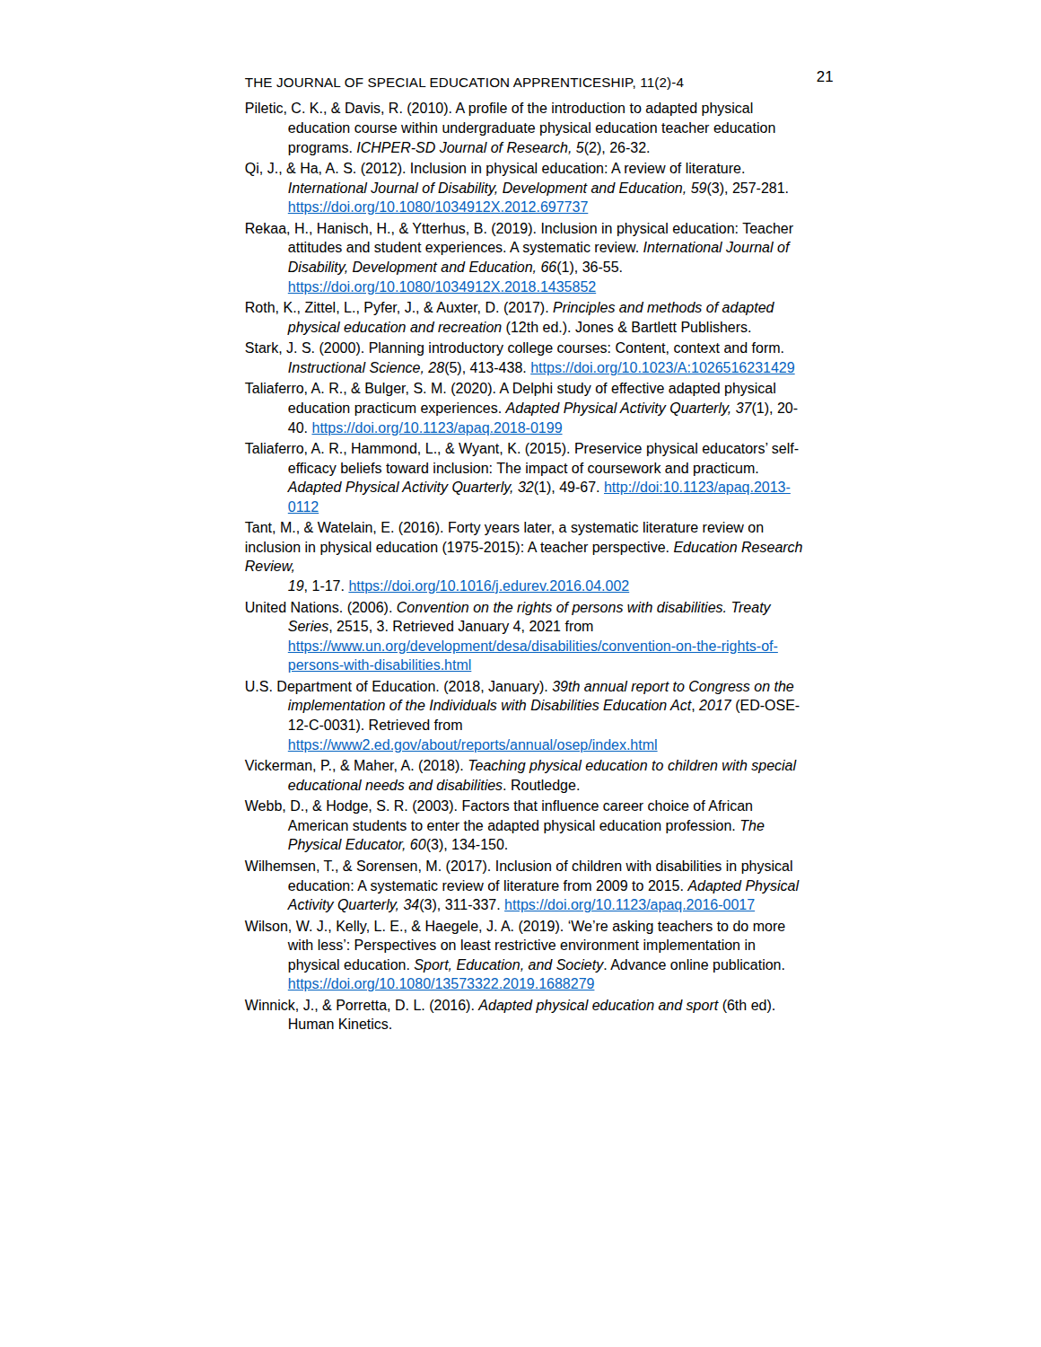21
The Journal of Special Education Apprenticeship, 11(2)-4
Piletic, C. K., & Davis, R. (2010). A profile of the introduction to adapted physical education course within undergraduate physical education teacher education programs. ICHPER-SD Journal of Research, 5(2), 26-32.
Qi, J., & Ha, A. S. (2012). Inclusion in physical education: A review of literature. International Journal of Disability, Development and Education, 59(3), 257-281. https://doi.org/10.1080/1034912X.2012.697737
Rekaa, H., Hanisch, H., & Ytterhus, B. (2019). Inclusion in physical education: Teacher attitudes and student experiences. A systematic review. International Journal of Disability, Development and Education, 66(1), 36-55. https://doi.org/10.1080/1034912X.2018.1435852
Roth, K., Zittel, L., Pyfer, J., & Auxter, D. (2017). Principles and methods of adapted physical education and recreation (12th ed.). Jones & Bartlett Publishers.
Stark, J. S. (2000). Planning introductory college courses: Content, context and form. Instructional Science, 28(5), 413-438. https://doi.org/10.1023/A:1026516231429
Taliaferro, A. R., & Bulger, S. M. (2020). A Delphi study of effective adapted physical education practicum experiences. Adapted Physical Activity Quarterly, 37(1), 20-40. https://doi.org/10.1123/apaq.2018-0199
Taliaferro, A. R., Hammond, L., & Wyant, K. (2015). Preservice physical educators’ self-efficacy beliefs toward inclusion: The impact of coursework and practicum. Adapted Physical Activity Quarterly, 32(1), 49-67. http://doi:10.1123/apaq.2013-0112
Tant, M., & Watelain, E. (2016). Forty years later, a systematic literature review on
inclusion in physical education (1975-2015): A teacher perspective. Education Research Review, 19, 1-17. https://doi.org/10.1016/j.edurev.2016.04.002
United Nations. (2006). Convention on the rights of persons with disabilities. Treaty Series, 2515, 3. Retrieved January 4, 2021 from https://www.un.org/development/desa/disabilities/convention-on-the-rights-of-persons-with-disabilities.html
U.S. Department of Education. (2018, January). 39th annual report to Congress on the implementation of the Individuals with Disabilities Education Act, 2017 (ED-OSE-12-C-0031). Retrieved from https://www2.ed.gov/about/reports/annual/osep/index.html
Vickerman, P., & Maher, A. (2018). Teaching physical education to children with special educational needs and disabilities. Routledge.
Webb, D., & Hodge, S. R. (2003). Factors that influence career choice of African American students to enter the adapted physical education profession. The Physical Educator, 60(3), 134-150.
Wilhemsen, T., & Sorensen, M. (2017). Inclusion of children with disabilities in physical education: A systematic review of literature from 2009 to 2015. Adapted Physical Activity Quarterly, 34(3), 311-337. https://doi.org/10.1123/apaq.2016-0017
Wilson, W. J., Kelly, L. E., & Haegele, J. A. (2019). ‘We’re asking teachers to do more with less’: Perspectives on least restrictive environment implementation in physical education. Sport, Education, and Society. Advance online publication. https://doi.org/10.1080/13573322.2019.1688279
Winnick, J., & Porretta, D. L. (2016). Adapted physical education and sport (6th ed). Human Kinetics.